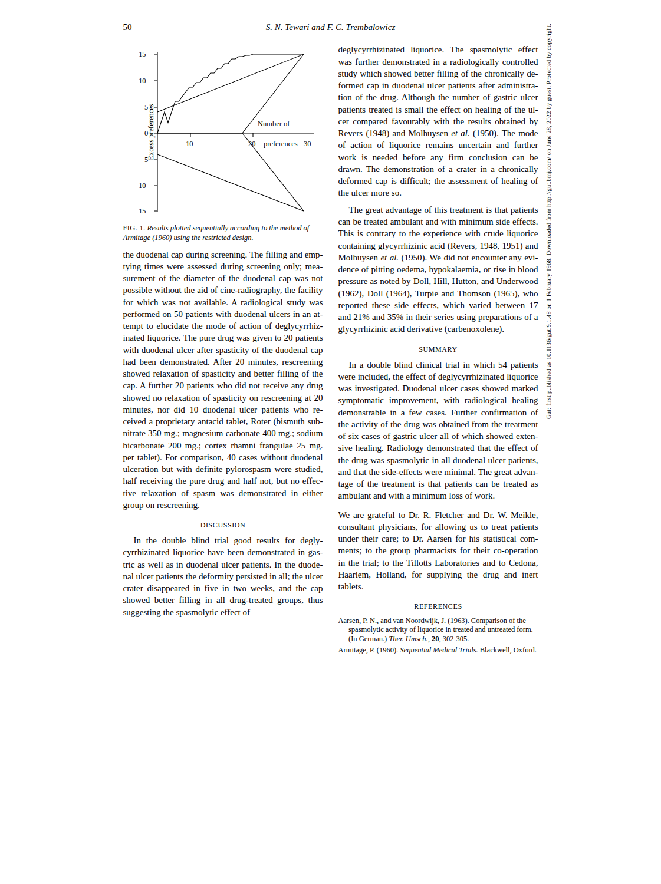Gut: first published as 10.1136/gut.9.1.48 on 1 February 1968. Downloaded from http://gut.bmj.com/ on June 28, 2022 by guest. Protected by copyright.
50
S. N. Tewari and F. C. Trembalowicz
Excess preferences 15 10 5 0 5 10 15 10 20 preferences 30 Number of
FIG. 1. Results plotted sequentially according to the method of Armitage (1960) using the restricted design.
the duodenal cap during screening. The filling and emptying times were assessed during screening only; measurement of the diameter of the duodenal cap was not possible without the aid of cine-radiography, the facility for which was not available. A radiological study was performed on 50 patients with duodenal ulcers in an attempt to elucidate the mode of action of deglycyrrhizinated liquorice. The pure drug was given to 20 patients with duodenal ulcer after spasticity of the duodenal cap had been demonstrated. After 20 minutes, rescreening showed relaxation of spasticity and better filling of the cap. A further 20 patients who did not receive any drug showed no relaxation of spasticity on rescreening at 20 minutes, nor did 10 duodenal ulcer patients who received a proprietary antacid tablet, Roter (bismuth subnitrate 350 mg.; magnesium carbonate 400 mg.; sodium bicarbonate 200 mg.; cortex rhamni frangulae 25 mg. per tablet). For comparison, 40 cases without duodenal ulceration but with definite pylorospasm were studied, half receiving the pure drug and half not, but no effective relaxation of spasm was demonstrated in either group on rescreening.
Discussion
In the double blind trial good results for deglycyrrhizinated liquorice have been demonstrated in gastric as well as in duodenal ulcer patients. In the duodenal ulcer patients the deformity persisted in all; the ulcer crater disappeared in five in two weeks, and the cap showed better filling in all drug-treated groups, thus suggesting the spasmolytic effect of
deglycyrrhizinated liquorice. The spasmolytic effect was further demonstrated in a radiologically controlled study which showed better filling of the chronically deformed cap in duodenal ulcer patients after administration of the drug. Although the number of gastric ulcer patients treated is small the effect on healing of the ulcer compared favourably with the results obtained by Revers (1948) and Molhuysen et al. (1950). The mode of action of liquorice remains uncertain and further work is needed before any firm conclusion can be drawn. The demonstration of a crater in a chronically deformed cap is difficult; the assessment of healing of the ulcer more so.
The great advantage of this treatment is that patients can be treated ambulant and with minimum side effects. This is contrary to the experience with crude liquorice containing glycyrrhizinic acid (Revers, 1948, 1951) and Molhuysen et al. (1950). We did not encounter any evidence of pitting oedema, hypokalaemia, or rise in blood pressure as noted by Doll, Hill, Hutton, and Underwood (1962), Doll (1964), Turpie and Thomson (1965), who reported these side effects, which varied between 17 and 21% and 35% in their series using preparations of a glycyrrhizinic acid derivative (carbenoxolene).
Summary
In a double blind clinical trial in which 54 patients were included, the effect of deglycyrrhizinated liquorice was investigated. Duodenal ulcer cases showed marked symptomatic improvement, with radiological healing demonstrable in a few cases. Further confirmation of the activity of the drug was obtained from the treatment of six cases of gastric ulcer all of which showed extensive healing. Radiology demonstrated that the effect of the drug was spasmolytic in all duodenal ulcer patients, and that the side-effects were minimal. The great advantage of the treatment is that patients can be treated as ambulant and with a minimum loss of work.
We are grateful to Dr. R. Fletcher and Dr. W. Meikle, consultant physicians, for allowing us to treat patients under their care; to Dr. Aarsen for his statistical comments; to the group pharmacists for their co-operation in the trial; to the Tillotts Laboratories and to Cedona, Haarlem, Holland, for supplying the drug and inert tablets.
References
Aarsen, P. N., and van Noordwijk, J. (1963). Comparison of the spasmolytic activity of liquorice in treated and untreated form. (In German.) Ther. Umsch., 20, 302-305.
Armitage, P. (1960). Sequential Medical Trials. Blackwell, Oxford.